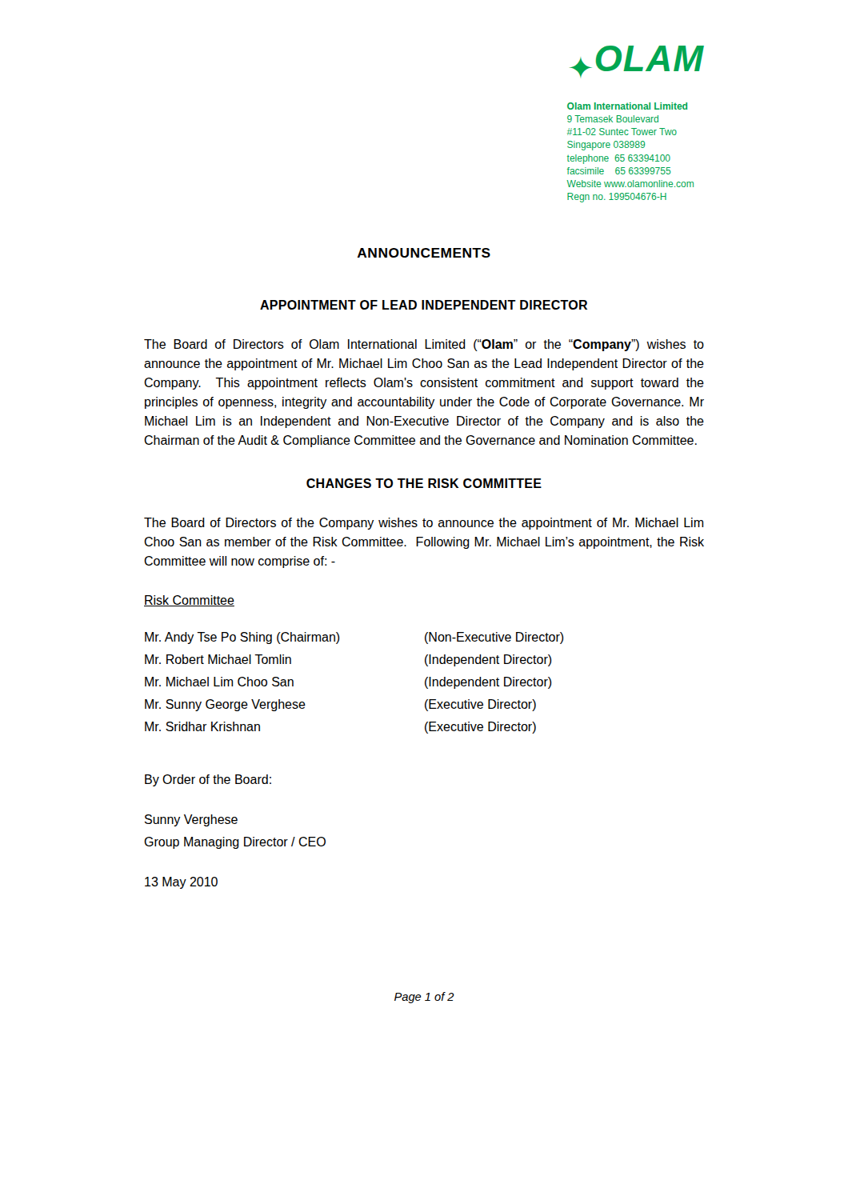✦OLAM
Olam International Limited
9 Temasek Boulevard
#11-02 Suntec Tower Two
Singapore 038989
telephone 65 63394100
facsimile 65 63399755
Website www.olamonline.com
Regn no. 199504676-H
ANNOUNCEMENTS
APPOINTMENT OF LEAD INDEPENDENT DIRECTOR
The Board of Directors of Olam International Limited (“Olam” or the “Company”) wishes to announce the appointment of Mr. Michael Lim Choo San as the Lead Independent Director of the Company. This appointment reflects Olam's consistent commitment and support toward the principles of openness, integrity and accountability under the Code of Corporate Governance. Mr Michael Lim is an Independent and Non-Executive Director of the Company and is also the Chairman of the Audit & Compliance Committee and the Governance and Nomination Committee.
CHANGES TO THE RISK COMMITTEE
The Board of Directors of the Company wishes to announce the appointment of Mr. Michael Lim Choo San as member of the Risk Committee. Following Mr. Michael Lim’s appointment, the Risk Committee will now comprise of: -
Risk Committee
| Mr. Andy Tse Po Shing (Chairman) | (Non-Executive Director) |
| Mr. Robert Michael Tomlin | (Independent Director) |
| Mr. Michael Lim Choo San | (Independent Director) |
| Mr. Sunny George Verghese | (Executive Director) |
| Mr. Sridhar Krishnan | (Executive Director) |
By Order of the Board:
Sunny Verghese
Group Managing Director / CEO
13 May 2010
Page 1 of 2